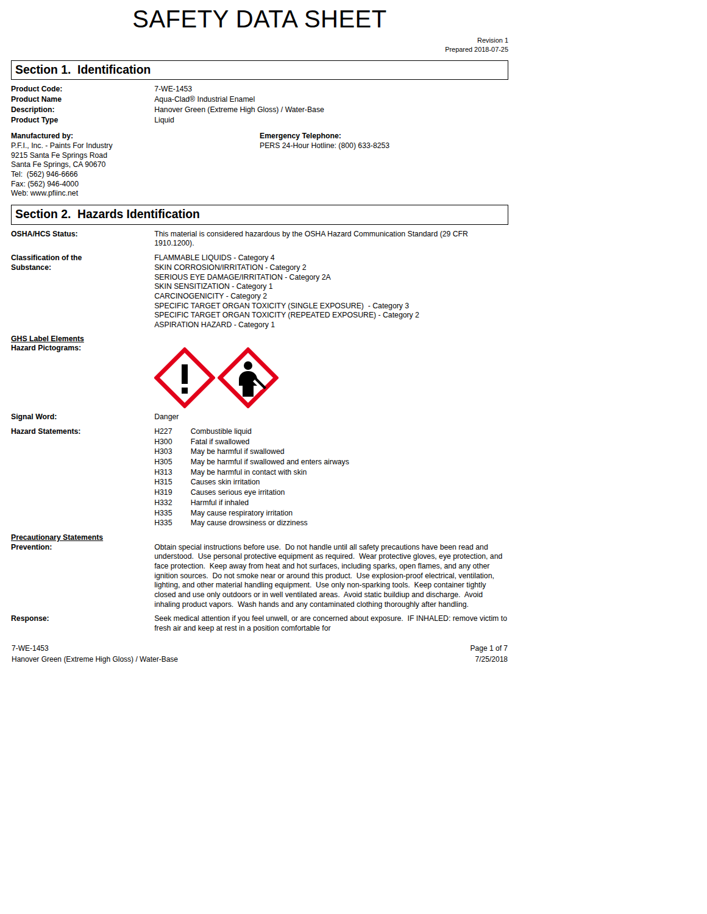SAFETY DATA SHEET
Revision 1
Prepared 2018-07-25
Section 1. Identification
| Product Code: | 7-WE-1453 |
| Product Name | Aqua-Clad® Industrial Enamel |
| Description: | Hanover Green (Extreme High Gloss) / Water-Base |
| Product Type | Liquid |
| Manufactured by: P.F.I., Inc. - Paints For Industry 9215 Santa Fe Springs Road Santa Fe Springs, CA 90670 Tel: (562) 946-6666 Fax: (562) 946-4000 Web: www.pfiinc.net | Emergency Telephone: PERS 24-Hour Hotline: (800) 633-8253 |
Section 2. Hazards Identification
| OSHA/HCS Status: | This material is considered hazardous by the OSHA Hazard Communication Standard (29 CFR 1910.1200). |
| Classification of the Substance: | FLAMMABLE LIQUIDS - Category 4 SKIN CORROSION/IRRITATION - Category 2 SERIOUS EYE DAMAGE/IRRITATION - Category 2A SKIN SENSITIZATION - Category 1 CARCINOGENICITY - Category 2 SPECIFIC TARGET ORGAN TOXICITY (SINGLE EXPOSURE) - Category 3 SPECIFIC TARGET ORGAN TOXICITY (REPEATED EXPOSURE) - Category 2 ASPIRATION HAZARD - Category 1 |
GHS Label Elements
| Hazard Pictograms: | |
| Signal Word: | Danger |
| Hazard Statements: | / H227 / Combustible liquid / / H300 / Fatal if swallowed / / H303 / May be harmful if swallowed / / H305 / May be harmful if swallowed and enters airways / / H313 / May be harmful in contact with skin / / H315 / Causes skin irritation / / H319 / Causes serious eye irritation / / H332 / Harmful if inhaled / / H335 / May cause respiratory irritation / / H335 / May cause drowsiness or dizziness / |
Precautionary Statements
| Prevention: | Obtain special instructions before use. Do not handle until all safety precautions have been read and understood. Use personal protective equipment as required. Wear protective gloves, eye protection, and face protection. Keep away from heat and hot surfaces, including sparks, open flames, and any other ignition sources. Do not smoke near or around this product. Use explosion-proof electrical, ventilation, lighting, and other material handling equipment. Use only non-sparking tools. Keep container tightly closed and use only outdoors or in well ventilated areas. Avoid static buildiup and discharge. Avoid inhaling product vapors. Wash hands and any contaminated clothing thoroughly after handling. |
| Response: | Seek medical attention if you feel unwell, or are concerned about exposure. IF INHALED: remove victim to fresh air and keep at rest in a position comfortable for |
| 7-WE-1453 | Page 1 of 7 |
| Hanover Green (Extreme High Gloss) / Water-Base | 7/25/2018 |